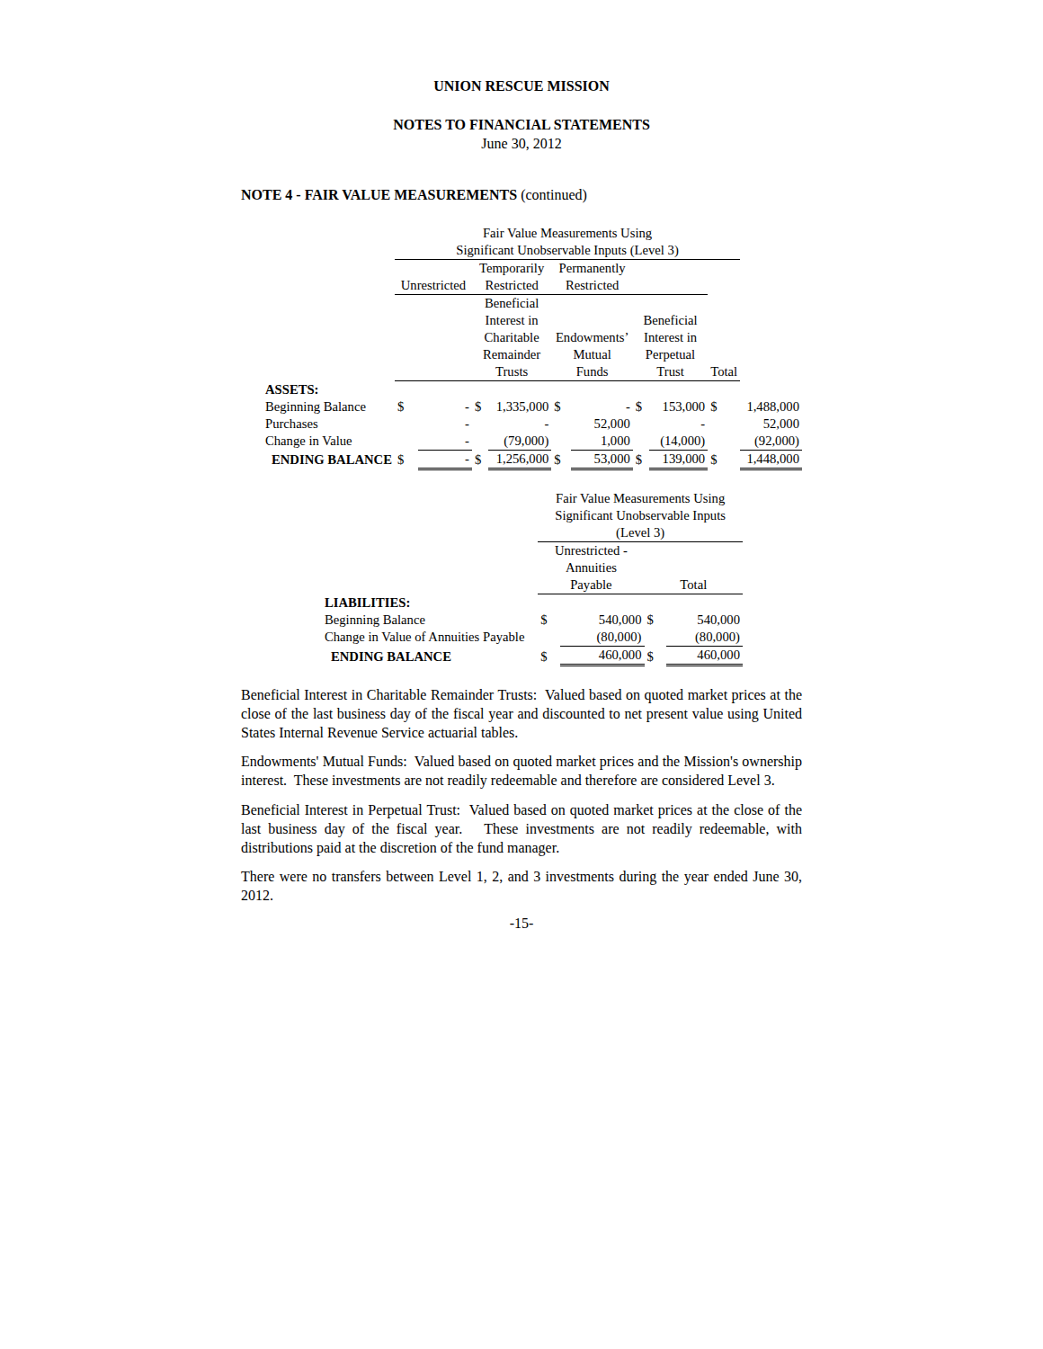UNION RESCUE MISSION
NOTES TO FINANCIAL STATEMENTS
June 30, 2012
NOTE 4 - FAIR VALUE MEASUREMENTS (continued)
| | Fair Value Measurements Using | |
| | Significant Unobservable Inputs (Level 3) | |
| | | Temporarily | Permanently | | |
| | Unrestricted | Restricted | Restricted | | |
| | | Beneficial | | | |
| | | Interest in | | Beneficial | |
| | | Charitable | Endowments’ | Interest in | |
| | | Remainder | Mutual | Perpetual | |
| | | Trusts | Funds | Trust | Total |
| ASSETS: | |
| Beginning Balance | $ | - | $ | 1,335,000 | $ | - | $ | 153,000 | $ | 1,488,000 |
| Purchases | | - | | - | | 52,000 | | - | | 52,000 |
| Change in Value | | - | | (79,000) | | 1,000 | | (14,000) | | (92,000) |
| ENDING BALANCE | $ | - | $ | 1,256,000 | $ | 53,000 | $ | 139,000 | $ | 1,448,000 |
| | Fair Value Measurements Using |
| | Significant Unobservable Inputs |
| | (Level 3) |
| | Unrestricted - | |
| | Annuities | |
| | Payable | Total |
| LIABILITIES: | |
| Beginning Balance | $ | 540,000 | $ | 540,000 |
| Change in Value of Annuities Payable | | (80,000) | | (80,000) |
| ENDING BALANCE | $ | 460,000 | $ | 460,000 |
Beneficial Interest in Charitable Remainder Trusts: Valued based on quoted market prices at the close of the last business day of the fiscal year and discounted to net present value using United States Internal Revenue Service actuarial tables.
Endowments' Mutual Funds: Valued based on quoted market prices and the Mission's ownership interest. These investments are not readily redeemable and therefore are considered Level 3.
Beneficial Interest in Perpetual Trust: Valued based on quoted market prices at the close of the last business day of the fiscal year. These investments are not readily redeemable, with distributions paid at the discretion of the fund manager.
There were no transfers between Level 1, 2, and 3 investments during the year ended June 30, 2012.
-15-